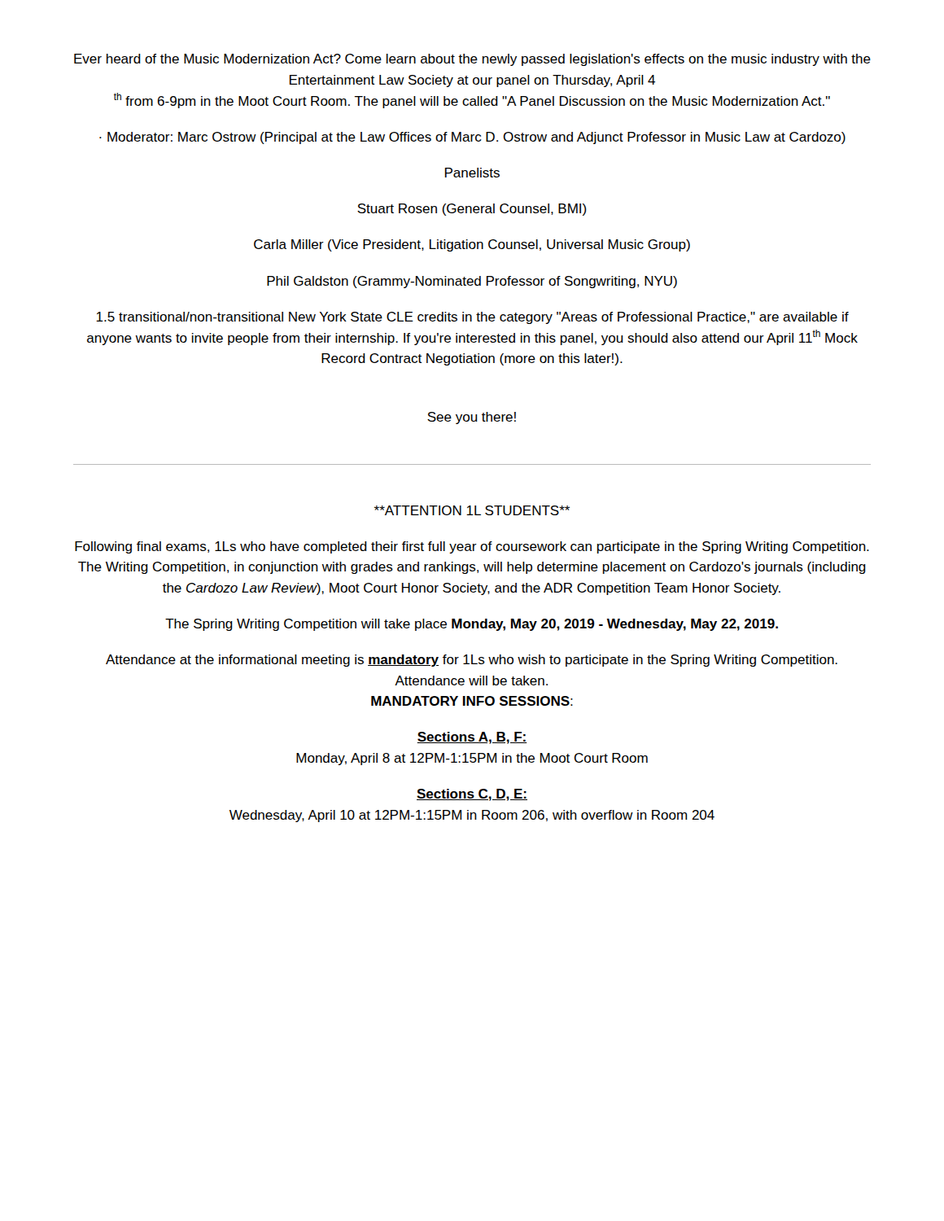Ever heard of the Music Modernization Act? Come learn about the newly passed legislation's effects on the music industry with the Entertainment Law Society at our panel on Thursday, April 4
th from 6-9pm in the Moot Court Room. The panel will be called "A Panel Discussion on the Music Modernization Act."
· Moderator: Marc Ostrow (Principal at the Law Offices of Marc D. Ostrow and Adjunct Professor in Music Law at Cardozo)
Panelists
Stuart Rosen (General Counsel, BMI)
Carla Miller (Vice President, Litigation Counsel, Universal Music Group)
Phil Galdston (Grammy-Nominated Professor of Songwriting, NYU)
1.5 transitional/non-transitional New York State CLE credits in the category "Areas of Professional Practice," are available if anyone wants to invite people from their internship. If you're interested in this panel, you should also attend our April 11th Mock Record Contract Negotiation (more on this later!).
See you there!
**ATTENTION 1L STUDENTS**
Following final exams, 1Ls who have completed their first full year of coursework can participate in the Spring Writing Competition. The Writing Competition, in conjunction with grades and rankings, will help determine placement on Cardozo's journals (including the Cardozo Law Review), Moot Court Honor Society, and the ADR Competition Team Honor Society.
The Spring Writing Competition will take place Monday, May 20, 2019 - Wednesday, May 22, 2019.
Attendance at the informational meeting is mandatory for 1Ls who wish to participate in the Spring Writing Competition. Attendance will be taken.
MANDATORY INFO SESSIONS:
Sections A, B, F:
Monday, April 8 at 12PM-1:15PM in the Moot Court Room
Sections C, D, E:
Wednesday, April 10 at 12PM-1:15PM in Room 206, with overflow in Room 204